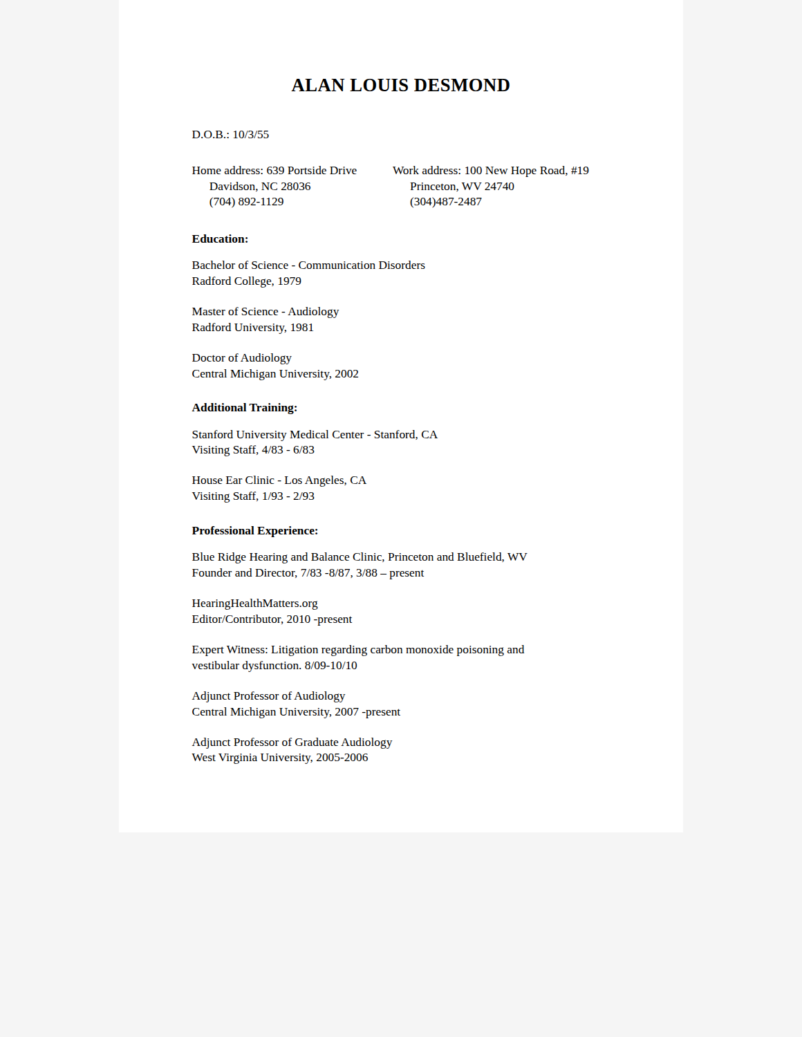ALAN LOUIS DESMOND
D.O.B.: 10/3/55
| Home address: 639 Portside Drive Davidson, NC 28036 (704) 892-1129 | Work address: 100 New Hope Road, #19 Princeton, WV 24740 (304)487-2487 |
Education:
Bachelor of Science - Communication Disorders
Radford College, 1979
Master of Science - Audiology
Radford University, 1981
Doctor of Audiology
Central Michigan University, 2002
Additional Training:
Stanford University Medical Center - Stanford, CA
Visiting Staff, 4/83 - 6/83
House Ear Clinic - Los Angeles, CA
Visiting Staff, 1/93 - 2/93
Professional Experience:
Blue Ridge Hearing and Balance Clinic, Princeton and Bluefield, WV
Founder and Director, 7/83 -8/87, 3/88 – present
HearingHealthMatters.org
Editor/Contributor, 2010 -present
Expert Witness: Litigation regarding carbon monoxide poisoning and
vestibular dysfunction. 8/09-10/10
Adjunct Professor of Audiology
Central Michigan University, 2007 -present
Adjunct Professor of Graduate Audiology
West Virginia University, 2005-2006